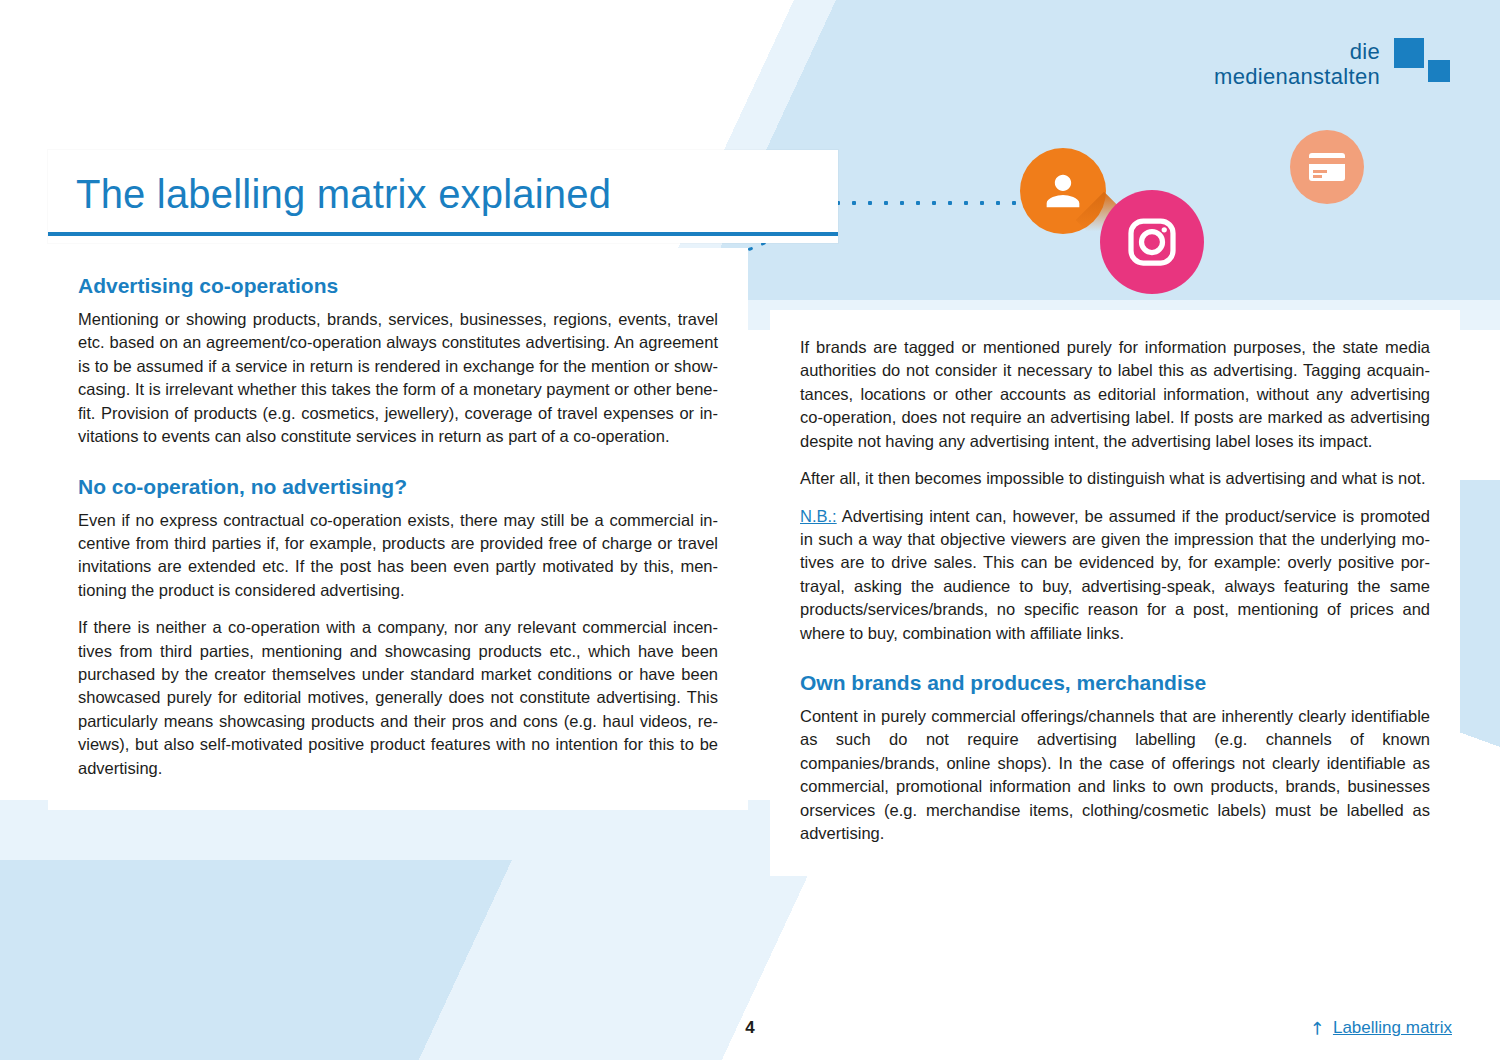die
medienanstalten
The labelling matrix explained
Advertising co-operations
Mentioning or showing products, brands, services, businesses, regions, events, travel etc. based on an agreement/co-operation always constitutes advertising. An agreement is to be assumed if a service in return is rendered in exchange for the mention or showcasing. It is irrelevant whether this takes the form of a monetary payment or other benefit. Provision of products (e.g. cosmetics, jewellery), coverage of travel expenses or invitations to events can also constitute services in return as part of a co-operation.
No co-operation, no advertising?
Even if no express contractual co-operation exists, there may still be a commercial incentive from third parties if, for example, products are provided free of charge or travel invitations are extended etc. If the post has been even partly motivated by this, mentioning the product is considered advertising.
If there is neither a co-operation with a company, nor any relevant commercial incentives from third parties, mentioning and showcasing products etc., which have been purchased by the creator themselves under standard market conditions or have been showcased purely for editorial motives, generally does not constitute advertising. This particularly means showcasing products and their pros and cons (e.g. haul videos, reviews), but also self-motivated positive product features with no intention for this to be advertising.
If brands are tagged or mentioned purely for information purposes, the state media authorities do not consider it necessary to label this as advertising. Tagging acquaintances, locations or other accounts as editorial information, without any advertising co-operation, does not require an advertising label. If posts are marked as advertising despite not having any advertising intent, the advertising label loses its impact.
After all, it then becomes impossible to distinguish what is advertising and what is not.
N.B.: Advertising intent can, however, be assumed if the product/service is promoted in such a way that objective viewers are given the impression that the underlying motives are to drive sales. This can be evidenced by, for example: overly positive portrayal, asking the audience to buy, advertising-speak, always featuring the same products/services/brands, no specific reason for a post, mentioning of prices and where to buy, combination with affiliate links.
Own brands and produces, merchandise
Content in purely commercial offerings/channels that are inherently clearly identifiable as such do not require advertising labelling (e.g. channels of known companies/brands, online shops). In the case of offerings not clearly identifiable as commercial, promotional information and links to own products, brands, businesses orservices (e.g. merchandise items, clothing/cosmetic labels) must be labelled as advertising.
4
↖Labelling matrix